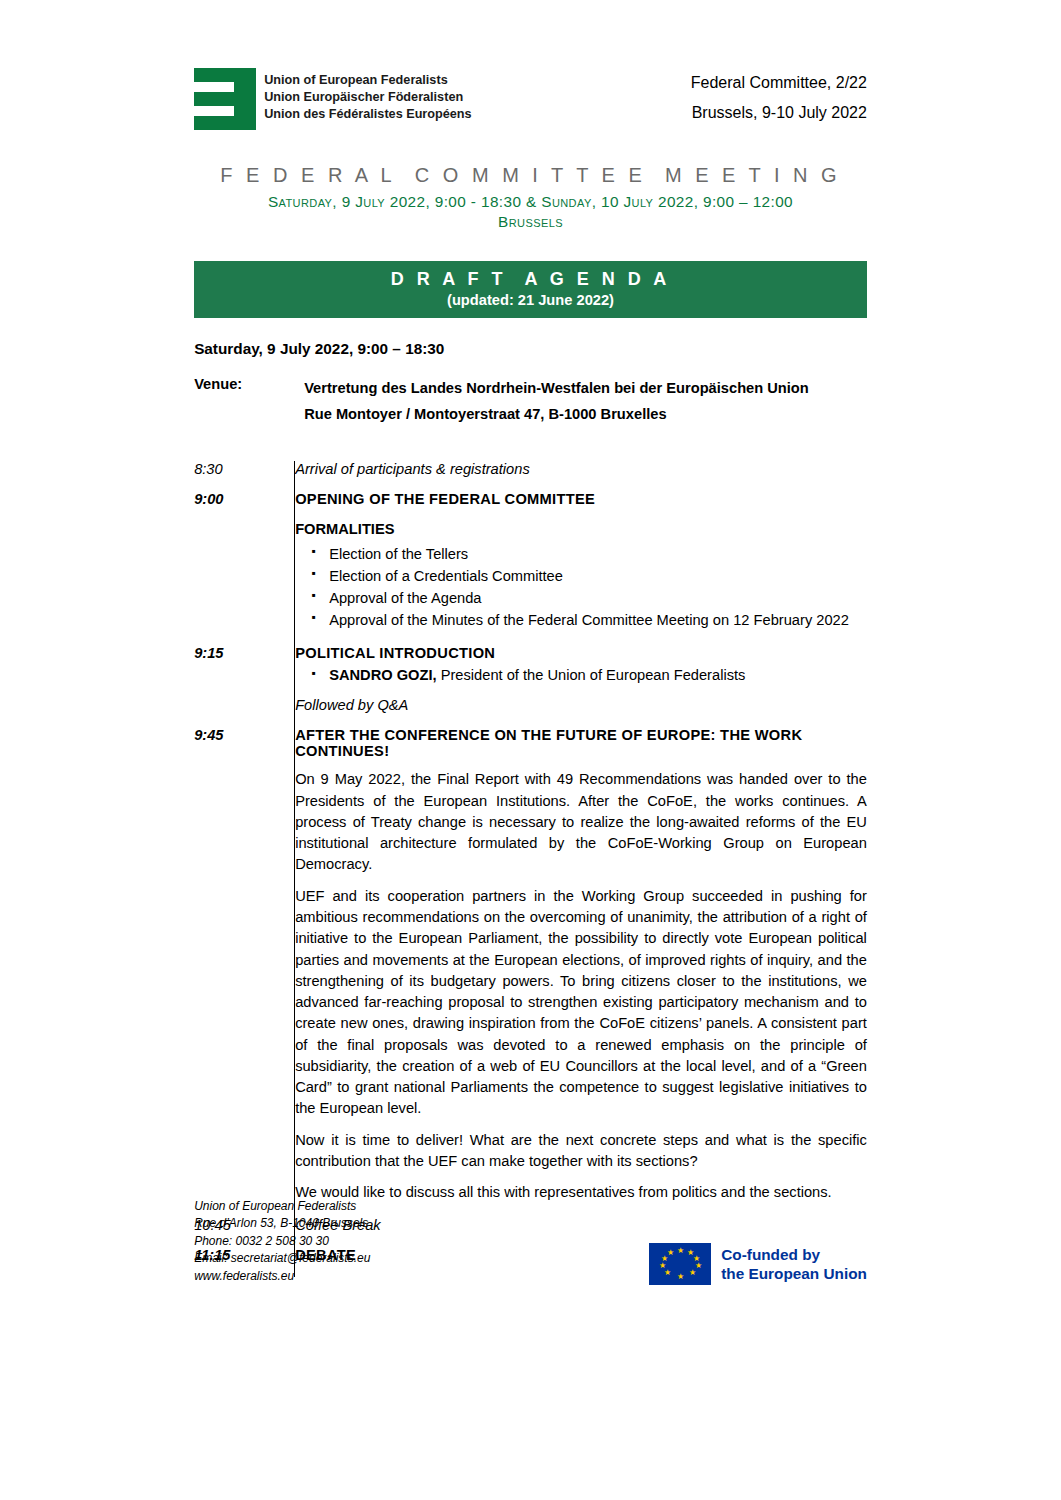Union of European Federalists Union Europäischer Föderalisten Union des Fédéralistes Européens
Federal Committee, 2/22
Brussels, 9-10 July 2022
F E D E R A L C O M M I T T E E M E E T I N G
Saturday, 9 July 2022, 9:00 - 18:30 & Sunday, 10 July 2022, 9:00 – 12:00
Brussels
D R A F T A G E N D A
(updated: 21 June 2022)
Saturday, 9 July 2022, 9:00 – 18:30
Venue:
Vertretung des Landes Nordrhein-Westfalen bei der Europäischen Union
Rue Montoyer / Montoyerstraat 47, B-1000 Bruxelles
| 8:30 | Arrival of participants & registrations |
| 9:00 | OPENING OF THE FEDERAL COMMITTEE FORMALITIES Election of the Tellers Election of a Credentials Committee Approval of the Agenda Approval of the Minutes of the Federal Committee Meeting on 12 February 2022 |
| 9:15 | POLITICAL INTRODUCTION SANDRO GOZI, President of the Union of European Federalists Followed by Q&A |
| 9:45 | AFTER THE CONFERENCE ON THE FUTURE OF EUROPE: THE WORK CONTINUES! On 9 May 2022, the Final Report with 49 Recommendations was handed over to the Presidents of the European Institutions. After the CoFoE, the works continues. A process of Treaty change is necessary to realize the long-awaited reforms of the EU institutional architecture formulated by the CoFoE-Working Group on European Democracy. UEF and its cooperation partners in the Working Group succeeded in pushing for ambitious recommendations on the overcoming of unanimity, the attribution of a right of initiative to the European Parliament, the possibility to directly vote European political parties and movements at the European elections, of improved rights of inquiry, and the strengthening of its budgetary powers. To bring citizens closer to the institutions, we advanced far-reaching proposal to strengthen existing participatory mechanism and to create new ones, drawing inspiration from the CoFoE citizens’ panels. A consistent part of the final proposals was devoted to a renewed emphasis on the principle of subsidiarity, the creation of a web of EU Councillors at the local level, and of a “Green Card” to grant national Parliaments the competence to suggest legislative initiatives to the European level. Now it is time to deliver! What are the next concrete steps and what is the specific contribution that the UEF can make together with its sections? We would like to discuss all this with representatives from politics and the sections. |
| 10:45 | Coffee Break |
| 11:15 | DEBATE |
Union of European Federalists
Rue d’Arlon 53, B-1040 Brussels
Phone: 0032 2 508 30 30
Email: secretariat@federalists.eu
www.federalists.eu
★ ★ ★ ★ ★ ★ ★ ★ ★ ★
Co-funded by
the European Union